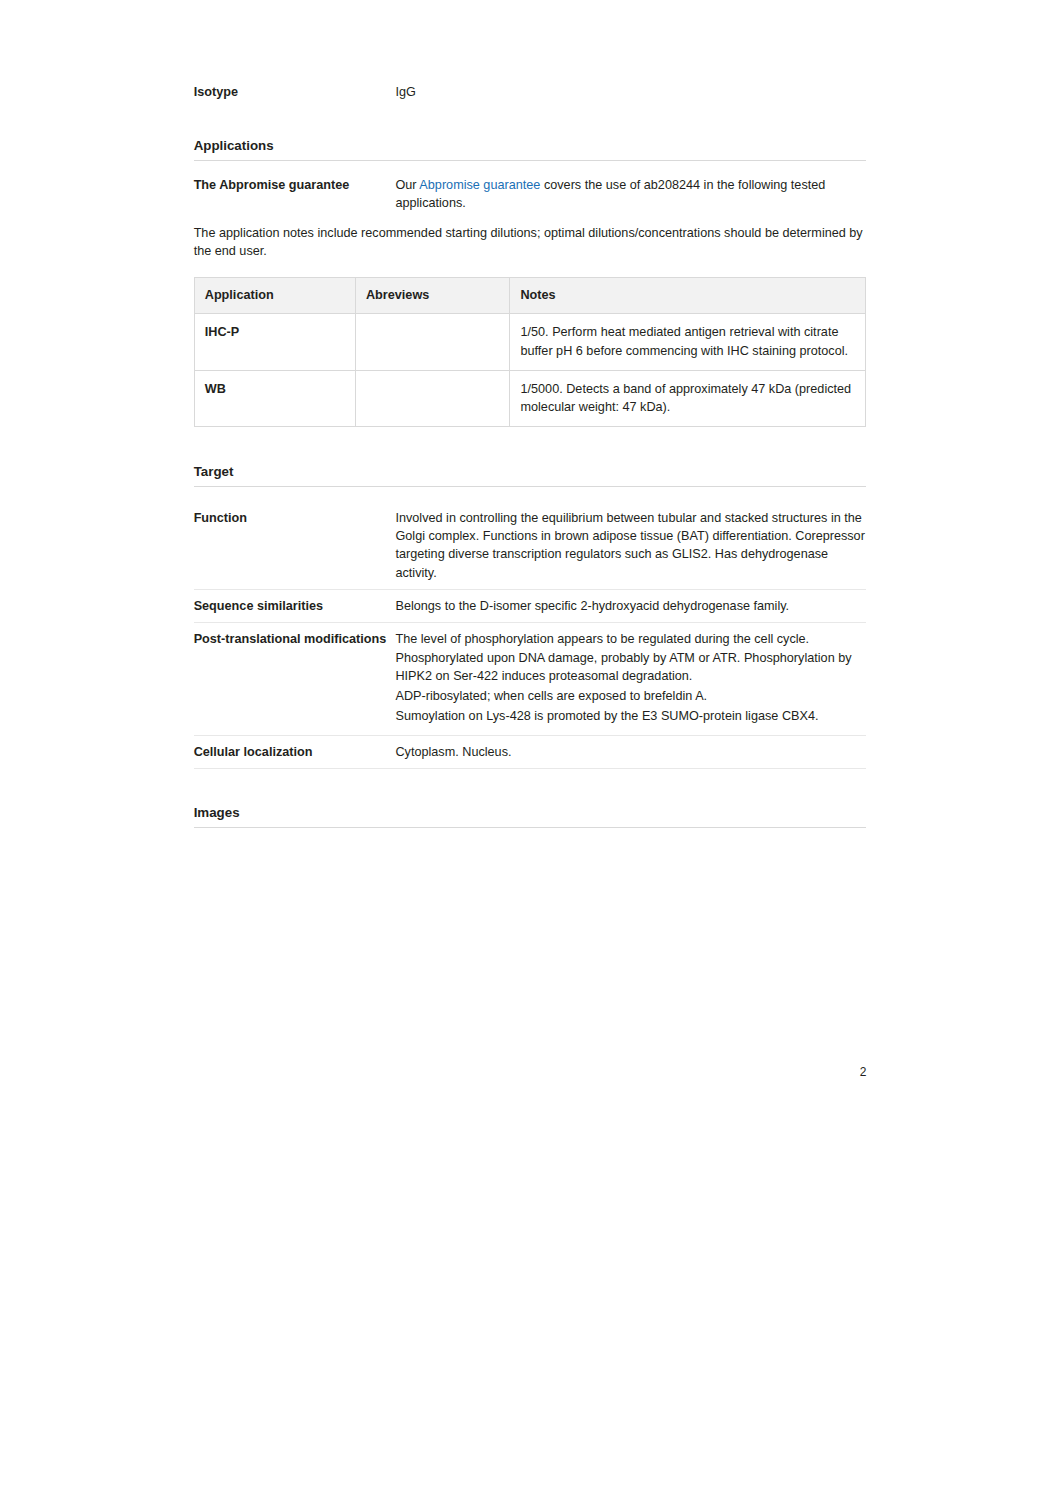Isotype
IgG
Applications
The Abpromise guarantee
Our Abpromise guarantee covers the use of ab208244 in the following tested applications.
The application notes include recommended starting dilutions; optimal dilutions/concentrations should be determined by the end user.
| Application | Abreviews | Notes |
| --- | --- | --- |
| IHC-P | | 1/50. Perform heat mediated antigen retrieval with citrate buffer pH 6 before commencing with IHC staining protocol. |
| WB | | 1/5000. Detects a band of approximately 47 kDa (predicted molecular weight: 47 kDa). |
Target
Function
Involved in controlling the equilibrium between tubular and stacked structures in the Golgi complex. Functions in brown adipose tissue (BAT) differentiation. Corepressor targeting diverse transcription regulators such as GLIS2. Has dehydrogenase activity.
Sequence similarities
Belongs to the D-isomer specific 2-hydroxyacid dehydrogenase family.
Post-translational modifications
The level of phosphorylation appears to be regulated during the cell cycle. Phosphorylated upon DNA damage, probably by ATM or ATR. Phosphorylation by HIPK2 on Ser-422 induces proteasomal degradation.
ADP-ribosylated; when cells are exposed to brefeldin A.
Sumoylation on Lys-428 is promoted by the E3 SUMO-protein ligase CBX4.
Cellular localization
Cytoplasm. Nucleus.
Images
2